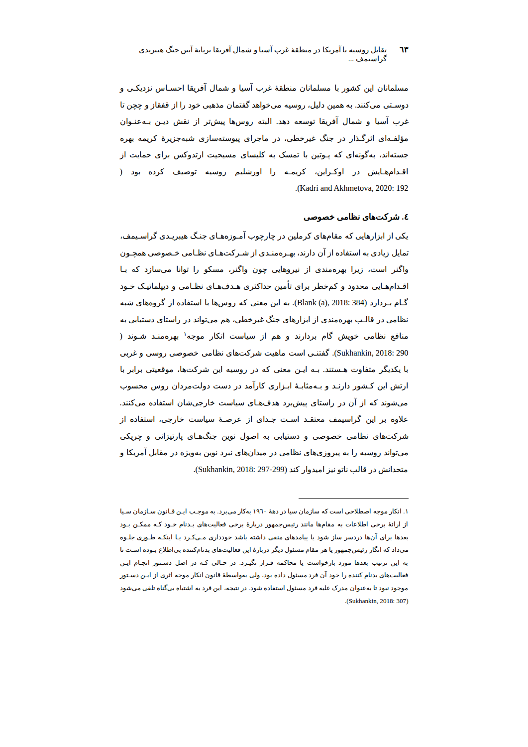٦٣ تقابل روسیه با آمریکا در منطقهٔ غرب آسیا و شمال آفریقا برپایهٔ آیین جنگ هیبریدی گراسیمف ...
مسلمانان این کشور با مسلمانان منطقهٔ غرب آسیا و شمال آفریقا احسـاس نزدیکـی و دوسـتی می‌کنند. به همین دلیل، روسیه می‌خواهد گفتمان مذهبی خود را از قفقاز و چچن تا غرب آسیا و شمال آفریقا توسعه دهد. البته روس‌ها پیش‌تر از نقش دیـن بـه‌عنـوان مؤلفـه‌ای اثرگـذار در جنگ غیرخطی، در ماجرای پیوسته‌سازی شبه‌جزیرهٔ کریمه بهره جسته‌اند، به‌گونه‌ای که پـوتین با تمسک به کلیسای مسیحیت ارتدوکس برای حمایت از اقـدام‌هـایش در اوکـراین، کریمـه را اورشلیم روسیه توصیف کرده بود (Kadri and Akhmetova, 2020: 192).
٤. شرکت‌های نظامی خصوصی
یکی از ابزارهایی که مقام‌های کرملین در چارچوب آمـوزه‌هـای جنـگ هیبریـدی گراسـیمف، تمایل زیادی به استفاده از آن دارند، بهـره‌منـدی از شـرکت‌هـای نظـامی خـصوصی همچـون واگنر است، زیرا بهره‌مندی از نیروهایی چون واگنر، مسکو را توانا می‌سازد که بـا اقـدام‌هـایی محدود و کم‌خطر برای تأمین حداکثری هـدف‌هـای نظـامی و دیپلماتیـک خـود گـام بـردارد (Blank (a), 2018: 384). به این معنی که روس‌ها با استفاده از گروه‌های شبه نظامی در قالـب بهره‌مندی از ابزارهای جنگ غیرخطی، هم می‌تواند در راستای دستیابی به منافع نظامی خویش گام بردارند و هم از سیاست انکار موجه١ بهره‌منـد شـوند (Sukhankin, 2018: 290). گفتنـی است ماهیت شرکت‌های نظامی خصوصی روسی و غربی با یکدیگر متفاوت هـستند. بـه ایـن معنی که در روسیه این شرکت‌ها، موقعیتی برابر با ارتش این کـشور دارنـد و بـه‌مثابـهٔ ابـزاری کارآمد در دست دولت‌مردان روس محسوب می‌شوند که از آن در راستای پیش‌برد هدف‌هـای سیاست خارجی‌شان استفاده می‌کنند. علاوه بر این گراسیمف معتقـد اسـت جـدای از عرصـهٔ سیاست خارجی، استفاده از شرکت‌های نظامی خصوصی و دستیابی به اصول نوین جنگ‌هـای پارتیزانی و چریکی می‌تواند روسیه را به پیروزی‌های نظامی در میدان‌های نبرد نوین به‌ویژه در مقابل آمریکا و متحدانش در قالب ناتو نیز امیدوار کند (Sukhankin, 2018: 297-299).
١. انکار موجه اصطلاحی است که سازمان سیا در دههٔ ١٩٦٠ به‌کار می‌برد. به موجـب ایـن قـانون سـازمان سـیا از ارائهٔ برخی اطلاعات به مقام‌ها مانند رئیس‌جمهور دربارهٔ برخی فعالیت‌های بـدنام خـود کـه ممکـن بـود بعدها برای آن‌ها دردسر ساز شود یا پیامدهای منفی داشته باشد خودداری مـی‌کـرد یـا اینکـه طـوری جلـوه می‌داد که انگار رئیس‌جمهور یا هر مقام مسئول دیگر دربارهٔ این فعالیت‌های بدنام‌کننده بی‌اطلاع بـوده اسـت تا به این ترتیب بعدها مورد بازخواست یا محاکمه قـرار نگیـرد. در حـالی کـه در اصل دسـتور انجـام ایـن فعالیت‌های بدنام کننده را خود آن فرد مسئول داده بود، ولی به‌واسطهٔ قانون انکار موجه اثری از ایـن دسـتور موجود نبود تا به‌عنوان مدرک علیه فرد مسئول استفاده شود. در نتیجه، این فرد به اشتباه بی‌گناه تلقی می‌شود (Sukhankin, 2018: 307).